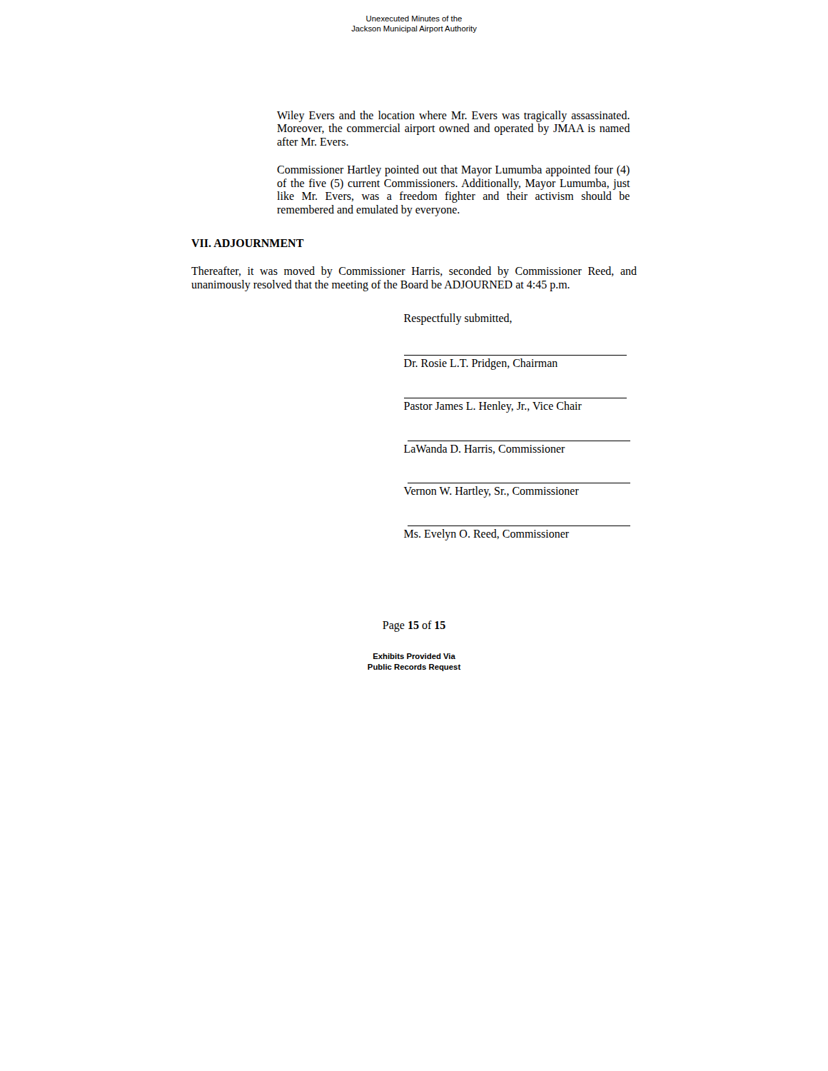Unexecuted Minutes of the
Jackson Municipal Airport Authority
Wiley Evers and the location where Mr. Evers was tragically assassinated. Moreover, the commercial airport owned and operated by JMAA is named after Mr. Evers.
Commissioner Hartley pointed out that Mayor Lumumba appointed four (4) of the five (5) current Commissioners. Additionally, Mayor Lumumba, just like Mr. Evers, was a freedom fighter and their activism should be remembered and emulated by everyone.
VII. ADJOURNMENT
Thereafter, it was moved by Commissioner Harris, seconded by Commissioner Reed, and unanimously resolved that the meeting of the Board be ADJOURNED at 4:45 p.m.
Respectfully submitted,
Dr. Rosie L.T. Pridgen, Chairman
Pastor James L. Henley, Jr., Vice Chair
LaWanda D. Harris, Commissioner
Vernon W. Hartley, Sr., Commissioner
Ms. Evelyn O. Reed, Commissioner
Page 15 of 15
Exhibits Provided Via
Public Records Request